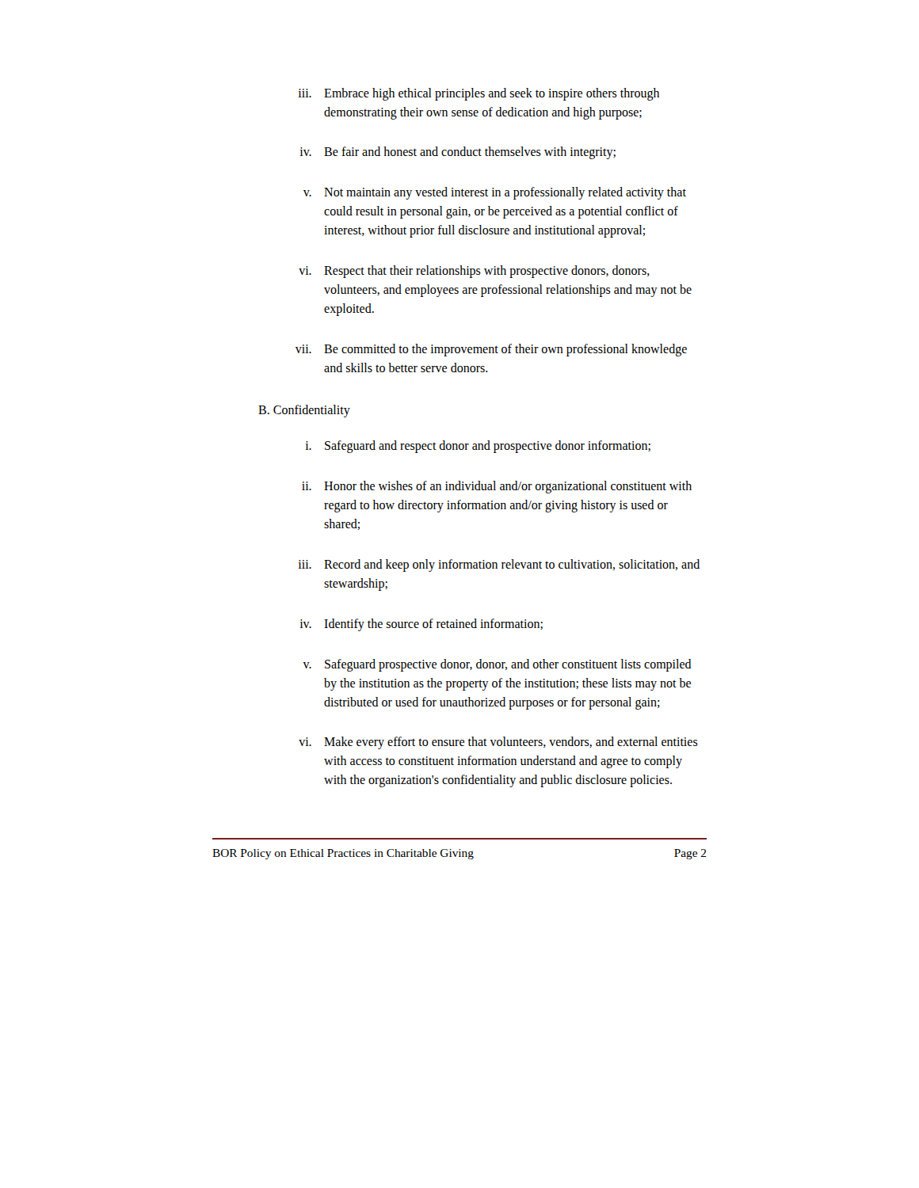Embrace high ethical principles and seek to inspire others through demonstrating their own sense of dedication and high purpose;
Be fair and honest and conduct themselves with integrity;
Not maintain any vested interest in a professionally related activity that could result in personal gain, or be perceived as a potential conflict of interest, without prior full disclosure and institutional approval;
Respect that their relationships with prospective donors, donors, volunteers, and employees are professional relationships and may not be exploited.
Be committed to the improvement of their own professional knowledge and skills to better serve donors.
Confidentiality
Safeguard and respect donor and prospective donor information;
Honor the wishes of an individual and/or organizational constituent with regard to how directory information and/or giving history is used or shared;
Record and keep only information relevant to cultivation, solicitation, and stewardship;
Identify the source of retained information;
Safeguard prospective donor, donor, and other constituent lists compiled by the institution as the property of the institution; these lists may not be distributed or used for unauthorized purposes or for personal gain;
Make every effort to ensure that volunteers, vendors, and external entities with access to constituent information understand and agree to comply with the organization's confidentiality and public disclosure policies.
BOR Policy on Ethical Practices in Charitable Giving Page 2